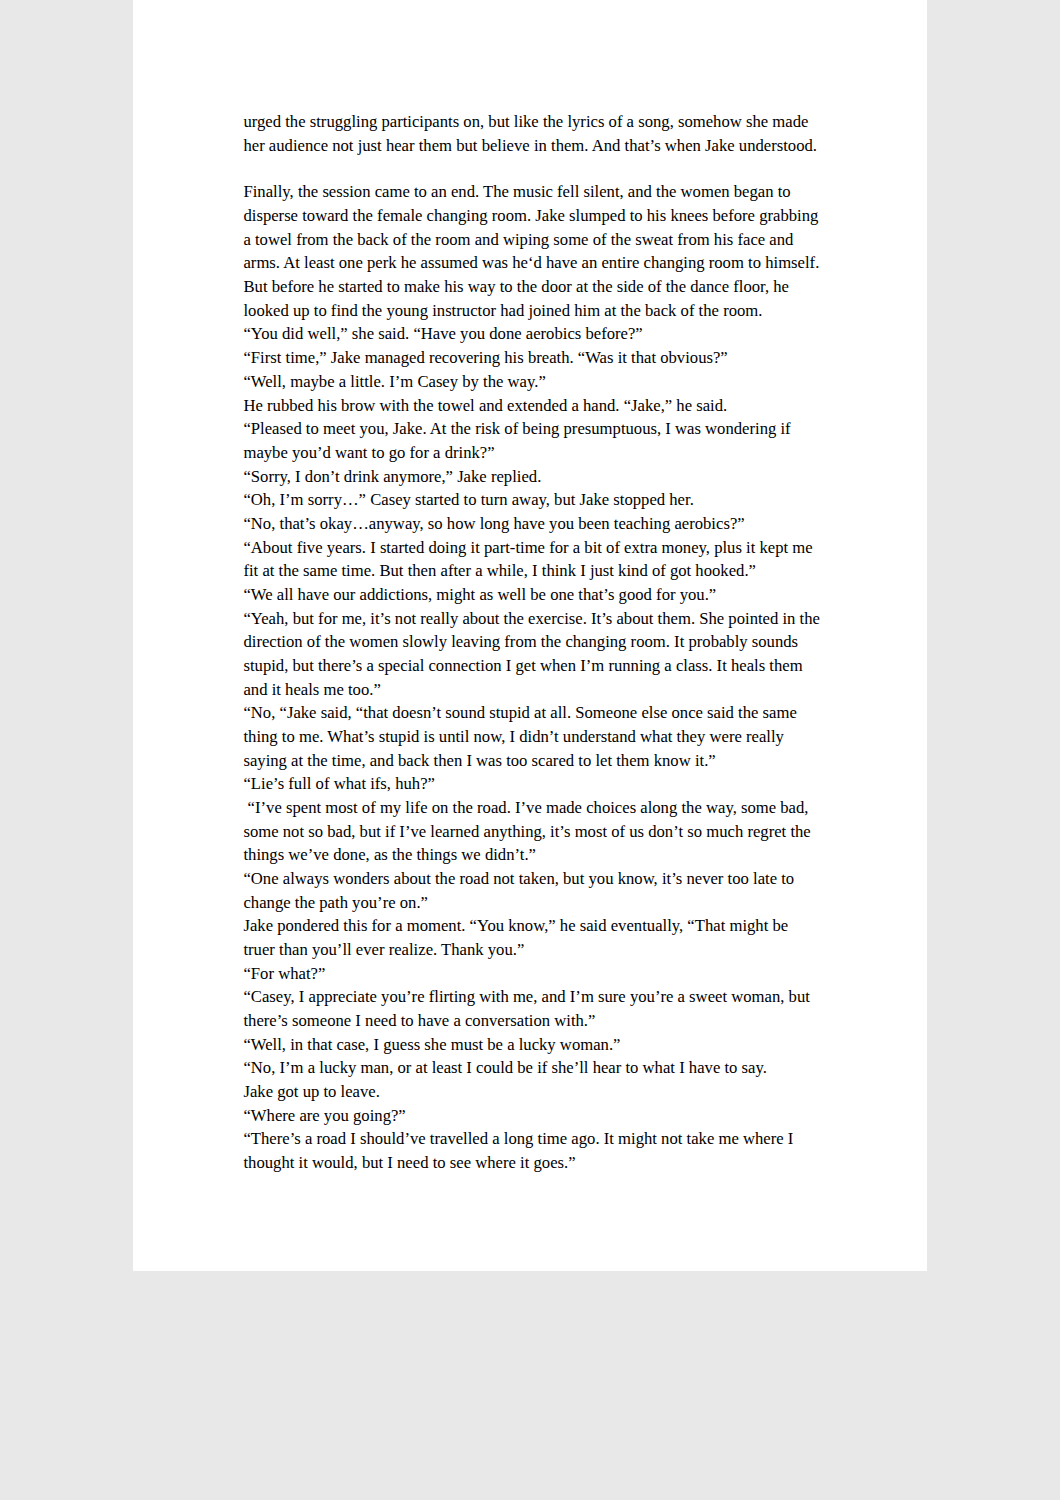urged the struggling participants on, but like the lyrics of a song, somehow she made her audience not just hear them but believe in them. And that’s when Jake understood.
Finally, the session came to an end. The music fell silent, and the women began to disperse toward the female changing room. Jake slumped to his knees before grabbing a towel from the back of the room and wiping some of the sweat from his face and arms. At least one perk he assumed was he‘d have an entire changing room to himself. But before he started to make his way to the door at the side of the dance floor, he looked up to find the young instructor had joined him at the back of the room.
“You did well,” she said. “Have you done aerobics before?”
“First time,” Jake managed recovering his breath. “Was it that obvious?”
“Well, maybe a little. I’m Casey by the way.”
He rubbed his brow with the towel and extended a hand. “Jake,” he said.
“Pleased to meet you, Jake. At the risk of being presumptuous, I was wondering if maybe you’d want to go for a drink?”
“Sorry, I don’t drink anymore,” Jake replied.
“Oh, I’m sorry…” Casey started to turn away, but Jake stopped her.
“No, that’s okay…anyway, so how long have you been teaching aerobics?”
“About five years. I started doing it part-time for a bit of extra money, plus it kept me fit at the same time. But then after a while, I think I just kind of got hooked.”
“We all have our addictions, might as well be one that’s good for you.”
“Yeah, but for me, it’s not really about the exercise. It’s about them. She pointed in the direction of the women slowly leaving from the changing room. It probably sounds stupid, but there’s a special connection I get when I’m running a class. It heals them and it heals me too.”
“No, “Jake said, “that doesn’t sound stupid at all. Someone else once said the same thing to me. What’s stupid is until now, I didn’t understand what they were really saying at the time, and back then I was too scared to let them know it.”
“Lie’s full of what ifs, huh?”
“I’ve spent most of my life on the road. I’ve made choices along the way, some bad, some not so bad, but if I’ve learned anything, it’s most of us don’t so much regret the things we’ve done, as the things we didn’t.”
“One always wonders about the road not taken, but you know, it’s never too late to change the path you’re on.”
Jake pondered this for a moment. “You know,” he said eventually, “That might be truer than you’ll ever realize. Thank you.”
“For what?”
“Casey, I appreciate you’re flirting with me, and I’m sure you’re a sweet woman, but there’s someone I need to have a conversation with.”
“Well, in that case, I guess she must be a lucky woman.”
“No, I’m a lucky man, or at least I could be if she’ll hear to what I have to say.
Jake got up to leave.
“Where are you going?”
“There’s a road I should’ve travelled a long time ago. It might not take me where I thought it would, but I need to see where it goes.”